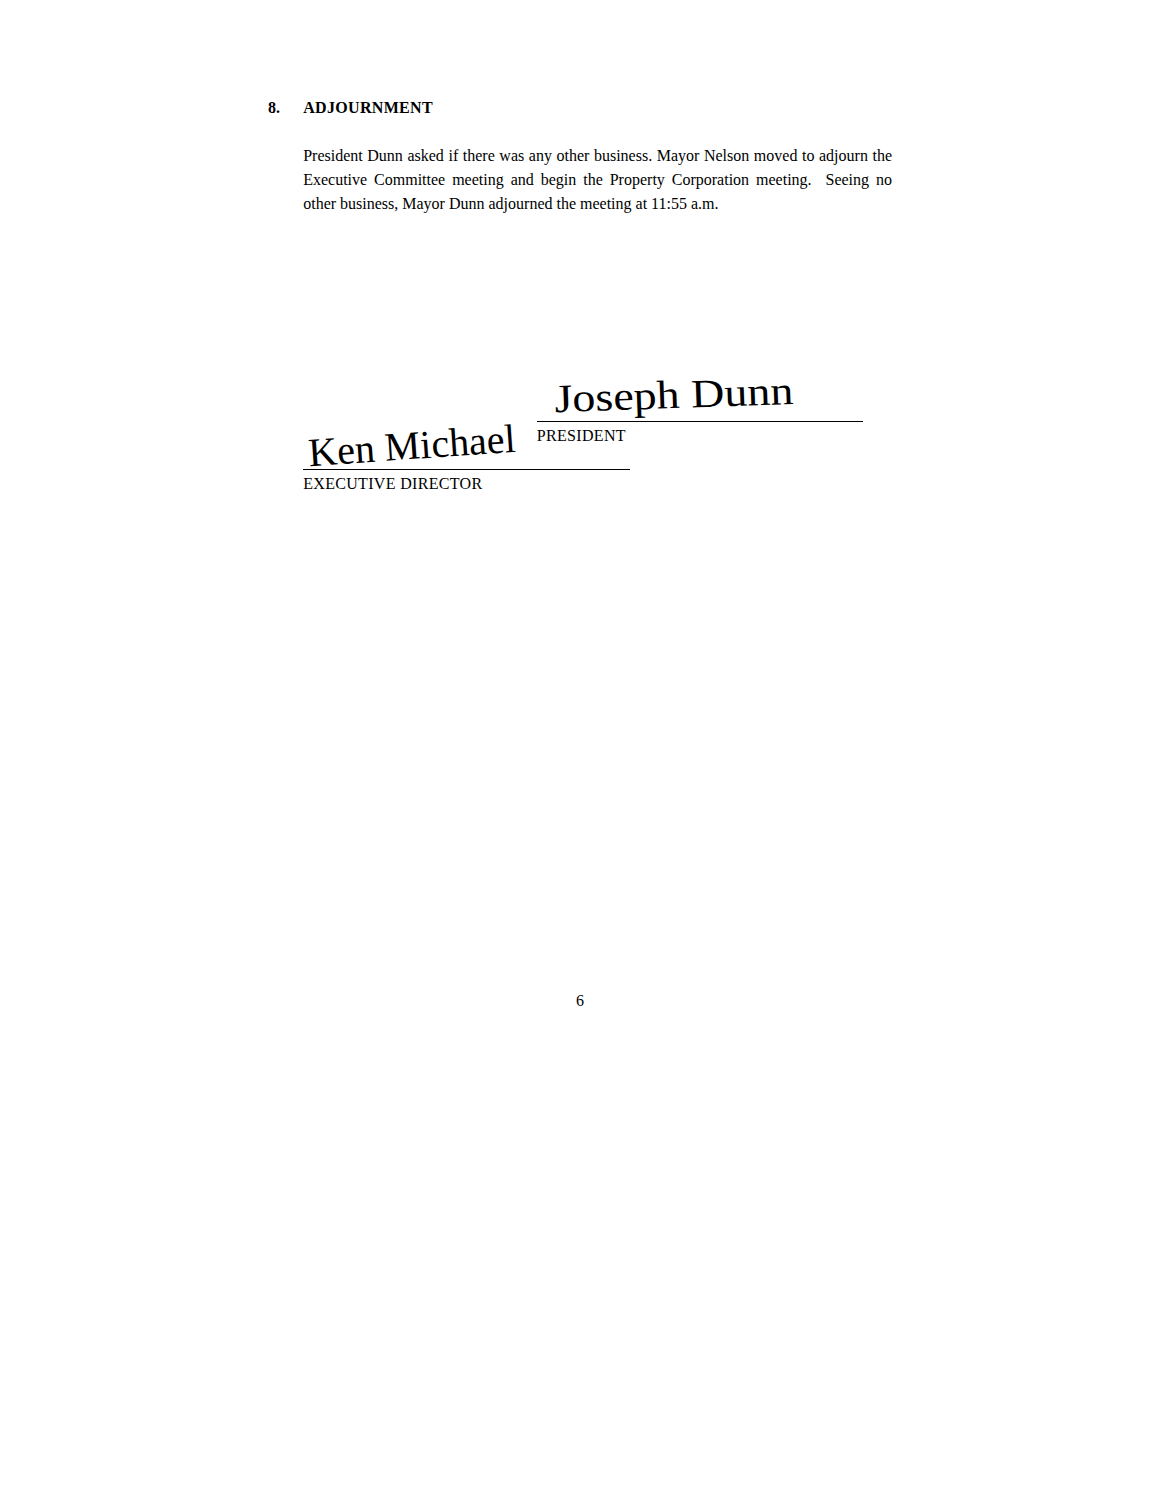8.
ADJOURNMENT
President Dunn asked if there was any other business. Mayor Nelson moved to adjourn the Executive Committee meeting and begin the Property Corporation meeting. Seeing no other business, Mayor Dunn adjourned the meeting at 11:55 a.m.
Joseph Dunn
PRESIDENT
Ken Michael
EXECUTIVE DIRECTOR
6